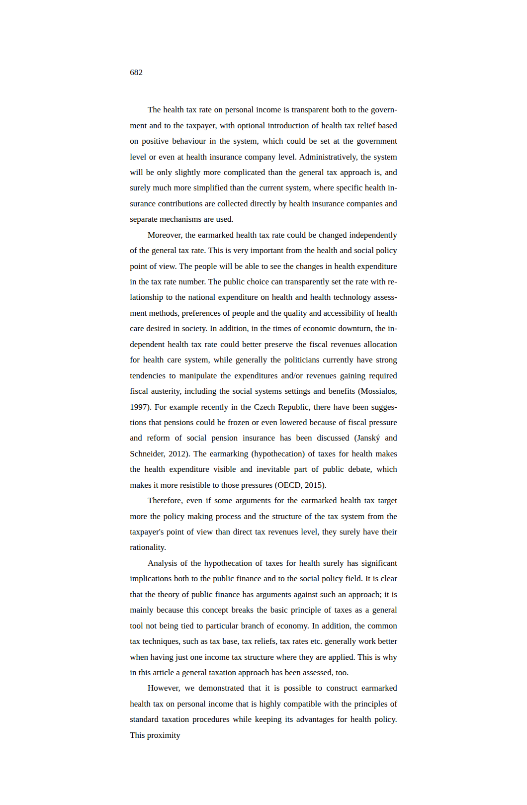682
The health tax rate on personal income is transparent both to the government and to the taxpayer, with optional introduction of health tax relief based on positive behaviour in the system, which could be set at the government level or even at health insurance company level. Administratively, the system will be only slightly more complicated than the general tax approach is, and surely much more simplified than the current system, where specific health insurance contributions are collected directly by health insurance companies and separate mechanisms are used.
Moreover, the earmarked health tax rate could be changed independently of the general tax rate. This is very important from the health and social policy point of view. The people will be able to see the changes in health expenditure in the tax rate number. The public choice can transparently set the rate with relationship to the national expenditure on health and health technology assessment methods, preferences of people and the quality and accessibility of health care desired in society. In addition, in the times of economic downturn, the independent health tax rate could better preserve the fiscal revenues allocation for health care system, while generally the politicians currently have strong tendencies to manipulate the expenditures and/or revenues gaining required fiscal austerity, including the social systems settings and benefits (Mossialos, 1997). For example recently in the Czech Republic, there have been suggestions that pensions could be frozen or even lowered because of fiscal pressure and reform of social pension insurance has been discussed (Janský and Schneider, 2012). The earmarking (hypothecation) of taxes for health makes the health expenditure visible and inevitable part of public debate, which makes it more resistible to those pressures (OECD, 2015).
Therefore, even if some arguments for the earmarked health tax target more the policy making process and the structure of the tax system from the taxpayer's point of view than direct tax revenues level, they surely have their rationality.
Analysis of the hypothecation of taxes for health surely has significant implications both to the public finance and to the social policy field. It is clear that the theory of public finance has arguments against such an approach; it is mainly because this concept breaks the basic principle of taxes as a general tool not being tied to particular branch of economy. In addition, the common tax techniques, such as tax base, tax reliefs, tax rates etc. generally work better when having just one income tax structure where they are applied. This is why in this article a general taxation approach has been assessed, too.
However, we demonstrated that it is possible to construct earmarked health tax on personal income that is highly compatible with the principles of standard taxation procedures while keeping its advantages for health policy. This proximity